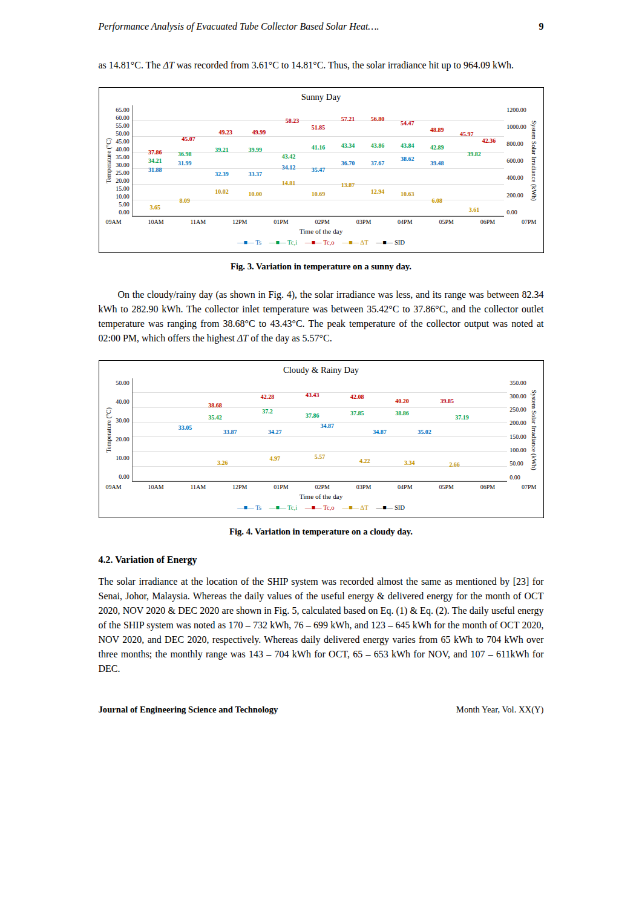Performance Analysis of Evacuated Tube Collector Based Solar Heat…. 9
as 14.81°C. The ΔT was recorded from 3.61°C to 14.81°C. Thus, the solar irradiance hit up to 964.09 kWh.
Sunny Day
Temperature (°C)
65.0060.0055.0050.0045.0040.0035.0030.0025.0020.0015.0010.005.000.00
37.86 45.07 49.23 49.99 58.23 51.85 57.21 56.80 54.47 48.89 45.97 42.36 34.21 36.98 39.21 39.99 43.42 41.16 43.34 43.86 43.84 42.89 39.82 31.88 31.99 32.39 33.37 34.12 35.47 36.70 37.67 38.62 39.48 3.65 8.09 10.02 10.00 14.81 10.69 13.87 12.94 10.63 6.08 3.61
1200.001000.00800.00600.00400.00200.000.00
System Solar Irradiance (kWh)
09AM 10AM 11AM 12PM 01PM 02PM 03PM 04PM 05PM 06PM 07PM
Time of the day
—■— Ts —■— Tc,i —■— Tc,o —■— ΔT —■— SID
Fig. 3. Variation in temperature on a sunny day.
On the cloudy/rainy day (as shown in Fig. 4), the solar irradiance was less, and its range was between 82.34 kWh to 282.90 kWh. The collector inlet temperature was between 35.42°C to 37.86°C, and the collector outlet temperature was ranging from 38.68°C to 43.43°C. The peak temperature of the collector output was noted at 02:00 PM, which offers the highest ΔT of the day as 5.57°C.
Cloudy & Rainy Day
Temperature (°C)
50.0040.0030.0020.0010.000.00
38.68 42.28 43.43 42.08 40.20 39.85 35.42 37.2 37.86 37.85 38.86 37.19 33.05 33.87 34.27 34.87 34.87 35.02 3.26 4.97 5.57 4.22 3.34 2.66
350.00300.00250.00200.00150.00100.0050.000.00
System Solar Irradiance (kWh)
09AM 10AM 11AM 12PM 01PM 02PM 03PM 04PM 05PM 06PM 07PM
Time of the day
—■— Ts —■— Tc,i —■— Tc,o —■— ΔT —■— SID
Fig. 4. Variation in temperature on a cloudy day.
4.2. Variation of Energy
The solar irradiance at the location of the SHIP system was recorded almost the same as mentioned by [23] for Senai, Johor, Malaysia. Whereas the daily values of the useful energy & delivered energy for the month of OCT 2020, NOV 2020 & DEC 2020 are shown in Fig. 5, calculated based on Eq. (1) & Eq. (2). The daily useful energy of the SHIP system was noted as 170 – 732 kWh, 76 – 699 kWh, and 123 – 645 kWh for the month of OCT 2020, NOV 2020, and DEC 2020, respectively. Whereas daily delivered energy varies from 65 kWh to 704 kWh over three months; the monthly range was 143 – 704 kWh for OCT, 65 – 653 kWh for NOV, and 107 – 611kWh for DEC.
Journal of Engineering Science and Technology Month Year, Vol. XX(Y)